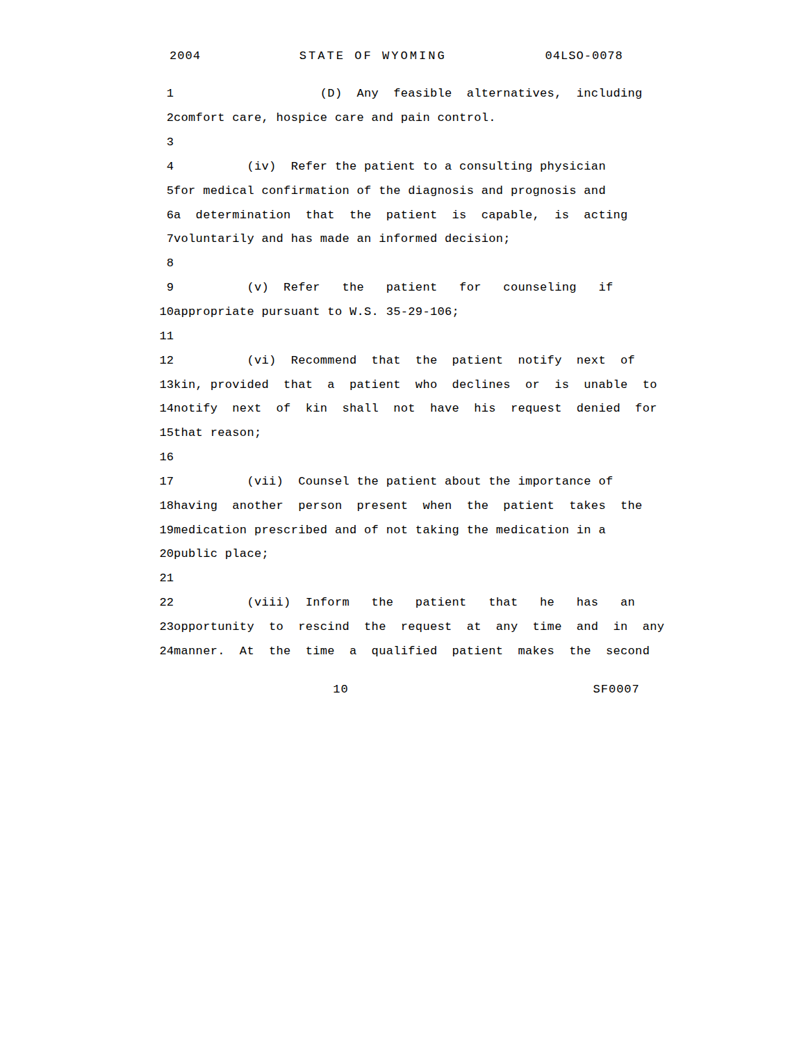2004 STATE OF WYOMING 04LSO-0078
| 1 | (D) Any feasible alternatives, including |
| 2 | comfort care, hospice care and pain control. |
| 3 | |
| 4 | (iv) Refer the patient to a consulting physician |
| 5 | for medical confirmation of the diagnosis and prognosis and |
| 6 | a determination that the patient is capable, is acting |
| 7 | voluntarily and has made an informed decision; |
| 8 | |
| 9 | (v) Refer the patient for counseling if |
| 10 | appropriate pursuant to W.S. 35-29-106; |
| 11 | |
| 12 | (vi) Recommend that the patient notify next of |
| 13 | kin, provided that a patient who declines or is unable to |
| 14 | notify next of kin shall not have his request denied for |
| 15 | that reason; |
| 16 | |
| 17 | (vii) Counsel the patient about the importance of |
| 18 | having another person present when the patient takes the |
| 19 | medication prescribed and of not taking the medication in a |
| 20 | public place; |
| 21 | |
| 22 | (viii) Inform the patient that he has an |
| 23 | opportunity to rescind the request at any time and in any |
| 24 | manner. At the time a qualified patient makes the second |
10 SF0007